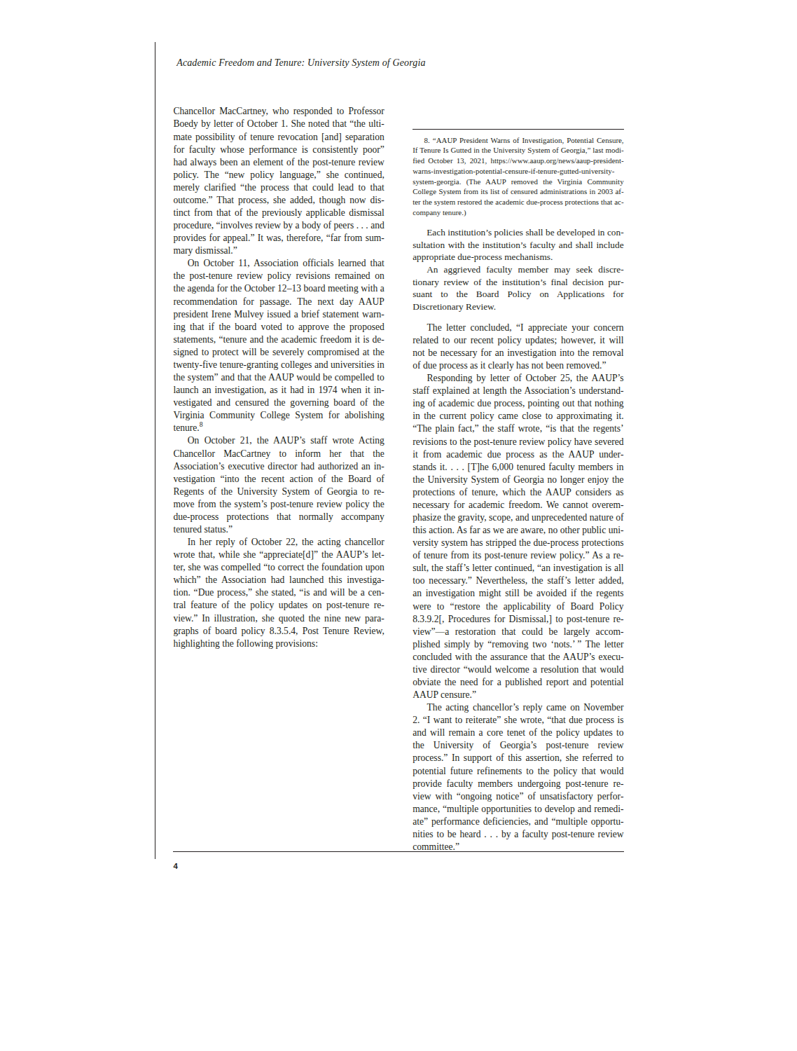Academic Freedom and Tenure: University System of Georgia
Chancellor MacCartney, who responded to Professor Boedy by letter of October 1. She noted that “the ultimate possibility of tenure revocation [and] separation for faculty whose performance is consistently poor” had always been an element of the post-tenure review policy. The “new policy language,” she continued, merely clarified “the process that could lead to that outcome.” That process, she added, though now distinct from that of the previously applicable dismissal procedure, “involves review by a body of peers . . . and provides for appeal.” It was, therefore, “far from summary dismissal.”
On October 11, Association officials learned that the post-tenure review policy revisions remained on the agenda for the October 12–13 board meeting with a recommendation for passage. The next day AAUP president Irene Mulvey issued a brief statement warning that if the board voted to approve the proposed statements, “tenure and the academic freedom it is designed to protect will be severely compromised at the twenty-five tenure-granting colleges and universities in the system” and that the AAUP would be compelled to launch an investigation, as it had in 1974 when it investigated and censured the governing board of the Virginia Community College System for abolishing tenure.8
On October 21, the AAUP’s staff wrote Acting Chancellor MacCartney to inform her that the Association’s executive director had authorized an investigation “into the recent action of the Board of Regents of the University System of Georgia to remove from the system’s post-tenure review policy the due-process protections that normally accompany tenured status.”
In her reply of October 22, the acting chancellor wrote that, while she “appreciate[d]” the AAUP’s letter, she was compelled “to correct the foundation upon which” the Association had launched this investigation. “Due process,” she stated, “is and will be a central feature of the policy updates on post-tenure review.” In illustration, she quoted the nine new paragraphs of board policy 8.3.5.4, Post Tenure Review, highlighting the following provisions:
8. “AAUP President Warns of Investigation, Potential Censure, If Tenure Is Gutted in the University System of Georgia,” last modified October 13, 2021, https://www.aaup.org/news/aaup-president-warns-investigation-potential-censure-if-tenure-gutted-university-system-georgia. (The AAUP removed the Virginia Community College System from its list of censured administrations in 2003 after the system restored the academic due-process protections that accompany tenure.)
Each institution’s policies shall be developed in consultation with the institution’s faculty and shall include appropriate due-process mechanisms.
An aggrieved faculty member may seek discretionary review of the institution’s final decision pursuant to the Board Policy on Applications for Discretionary Review.
The letter concluded, “I appreciate your concern related to our recent policy updates; however, it will not be necessary for an investigation into the removal of due process as it clearly has not been removed.”
Responding by letter of October 25, the AAUP’s staff explained at length the Association’s understanding of academic due process, pointing out that nothing in the current policy came close to approximating it. “The plain fact,” the staff wrote, “is that the regents’ revisions to the post-tenure review policy have severed it from academic due process as the AAUP understands it. . . . [T]he 6,000 tenured faculty members in the University System of Georgia no longer enjoy the protections of tenure, which the AAUP considers as necessary for academic freedom. We cannot overemphasize the gravity, scope, and unprecedented nature of this action. As far as we are aware, no other public university system has stripped the due-process protections of tenure from its post-tenure review policy.” As a result, the staff’s letter continued, “an investigation is all too necessary.” Nevertheless, the staff’s letter added, an investigation might still be avoided if the regents were to “restore the applicability of Board Policy 8.3.9.2[, Procedures for Dismissal,] to post-tenure review”—a restoration that could be largely accomplished simply by “removing two ‘nots.’ ” The letter concluded with the assurance that the AAUP’s executive director “would welcome a resolution that would obviate the need for a published report and potential AAUP censure.”
The acting chancellor’s reply came on November 2. “I want to reiterate” she wrote, “that due process is and will remain a core tenet of the policy updates to the University of Georgia’s post-tenure review process.” In support of this assertion, she referred to potential future refinements to the policy that would provide faculty members undergoing post-tenure review with “ongoing notice” of unsatisfactory performance, “multiple opportunities to develop and remediate” performance deficiencies, and “multiple opportunities to be heard . . . by a faculty post-tenure review committee.”
4